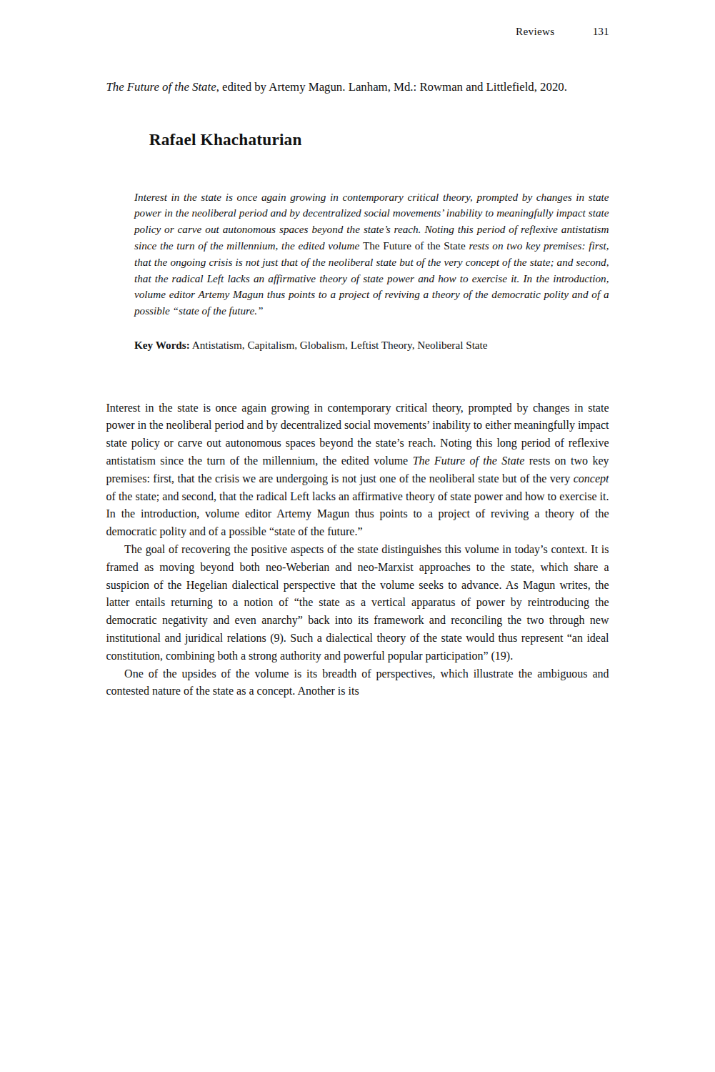Reviews 131
The Future of the State, edited by Artemy Magun. Lanham, Md.: Rowman and Littlefield, 2020.
Rafael Khachaturian
Interest in the state is once again growing in contemporary critical theory, prompted by changes in state power in the neoliberal period and by decentralized social movements’ inability to meaningfully impact state policy or carve out autonomous spaces beyond the state’s reach. Noting this period of reflexive antistatism since the turn of the millennium, the edited volume The Future of the State rests on two key premises: first, that the ongoing crisis is not just that of the neoliberal state but of the very concept of the state; and second, that the radical Left lacks an affirmative theory of state power and how to exercise it. In the introduction, volume editor Artemy Magun thus points to a project of reviving a theory of the democratic polity and of a possible “state of the future.”
Key Words: Antistatism, Capitalism, Globalism, Leftist Theory, Neoliberal State
Interest in the state is once again growing in contemporary critical theory, prompted by changes in state power in the neoliberal period and by decentralized social movements’ inability to either meaningfully impact state policy or carve out autonomous spaces beyond the state’s reach. Noting this long period of reflexive antistatism since the turn of the millennium, the edited volume The Future of the State rests on two key premises: first, that the crisis we are undergoing is not just one of the neoliberal state but of the very concept of the state; and second, that the radical Left lacks an affirmative theory of state power and how to exercise it. In the introduction, volume editor Artemy Magun thus points to a project of reviving a theory of the democratic polity and of a possible “state of the future.”
The goal of recovering the positive aspects of the state distinguishes this volume in today’s context. It is framed as moving beyond both neo-Weberian and neo-Marxist approaches to the state, which share a suspicion of the Hegelian dialectical perspective that the volume seeks to advance. As Magun writes, the latter entails returning to a notion of “the state as a vertical apparatus of power by reintroducing the democratic negativity and even anarchy” back into its framework and reconciling the two through new institutional and juridical relations (9). Such a dialectical theory of the state would thus represent “an ideal constitution, combining both a strong authority and powerful popular participation” (19).
One of the upsides of the volume is its breadth of perspectives, which illustrate the ambiguous and contested nature of the state as a concept. Another is its